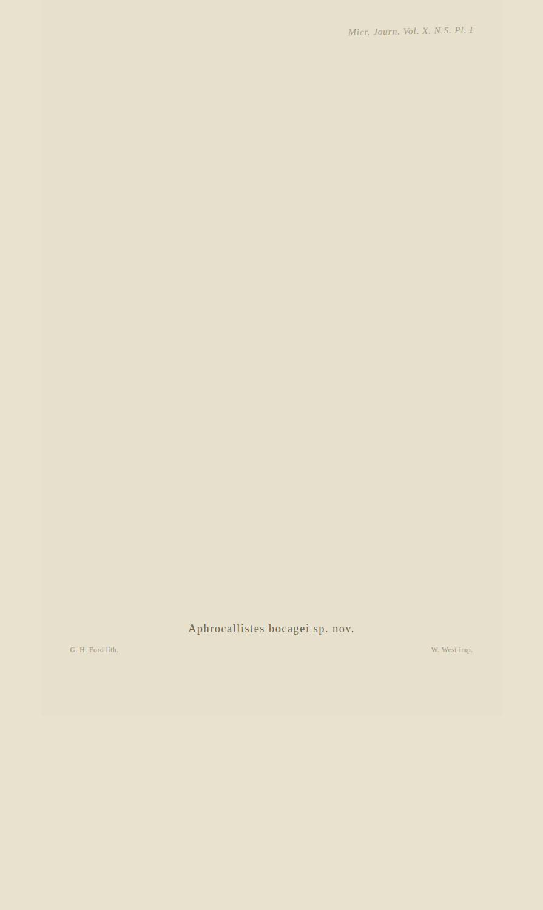Micr. Journ. Vol. X. N.S. Pl. I
Illustration of the sponge specimen.
Aphrocallistes bocagei sp. nov.
G. H. Ford lith. W. West imp.